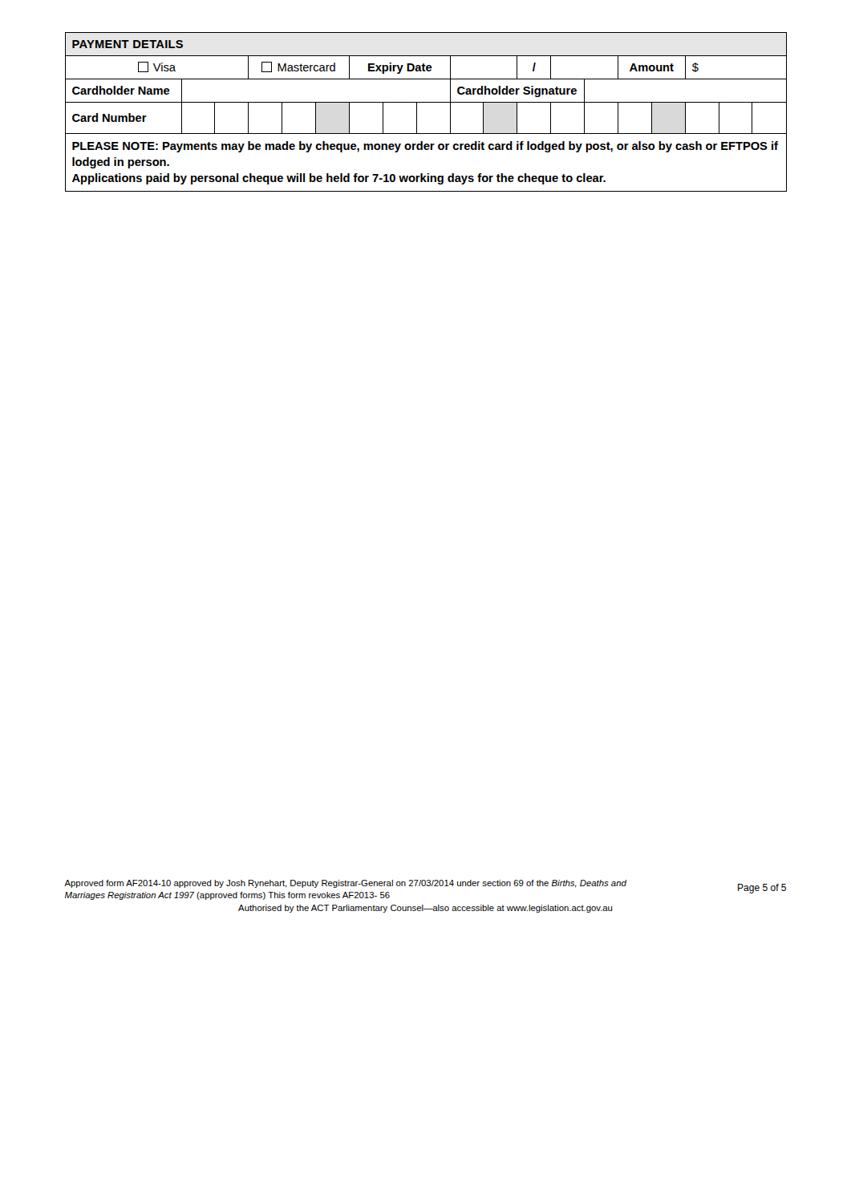| PAYMENT DETAILS |
| Visa | Mastercard | Expiry Date | | / | | Amount | $ |
| Cardholder Name | | Cardholder Signature | |
| Card Number | | | | | | | | | | | | | | | | | | |
| PLEASE NOTE: Payments may be made by cheque, money order or credit card if lodged by post, or also by cash or EFTPOS if lodged in person. Applications paid by personal cheque will be held for 7-10 working days for the cheque to clear. |
Approved form AF2014-10 approved by Josh Rynehart, Deputy Registrar-General on 27/03/2014 under section 69 of the Births, Deaths and Marriages Registration Act 1997 (approved forms) This form revokes AF2013- 56
Page 5 of 5
Authorised by the ACT Parliamentary Counsel—also accessible at www.legislation.act.gov.au